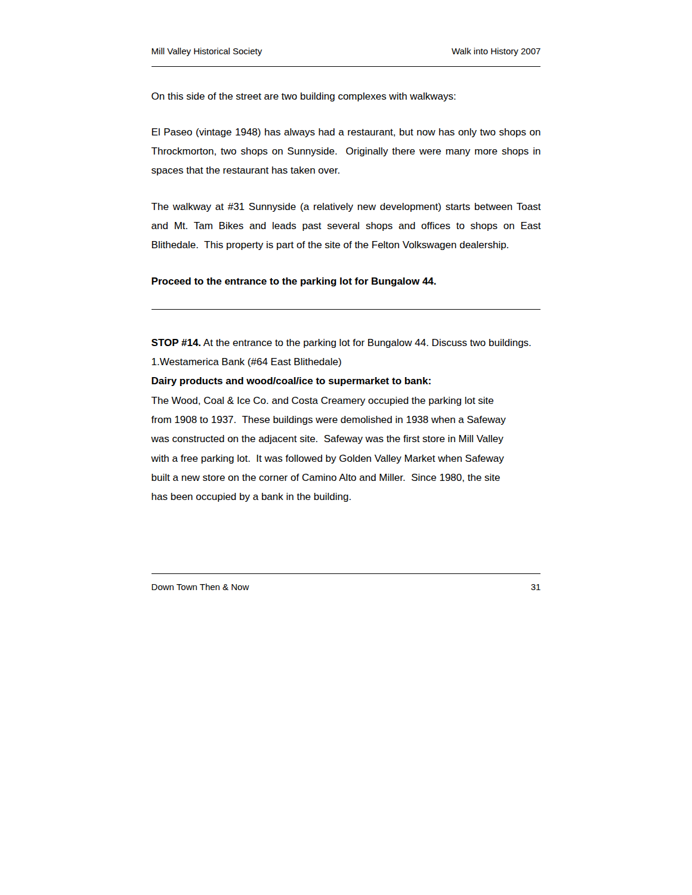Mill Valley Historical Society Walk into History 2007
On this side of the street are two building complexes with walkways:
El Paseo (vintage 1948) has always had a restaurant, but now has only two shops on Throckmorton, two shops on Sunnyside. Originally there were many more shops in spaces that the restaurant has taken over.
The walkway at #31 Sunnyside (a relatively new development) starts between Toast and Mt. Tam Bikes and leads past several shops and offices to shops on East Blithedale. This property is part of the site of the Felton Volkswagen dealership.
Proceed to the entrance to the parking lot for Bungalow 44.
STOP #14. At the entrance to the parking lot for Bungalow 44. Discuss two buildings.
1.Westamerica Bank (#64 East Blithedale)
Dairy products and wood/coal/ice to supermarket to bank:
The Wood, Coal & Ice Co. and Costa Creamery occupied the parking lot site
from 1908 to 1937. These buildings were demolished in 1938 when a Safeway
was constructed on the adjacent site. Safeway was the first store in Mill Valley
with a free parking lot. It was followed by Golden Valley Market when Safeway
built a new store on the corner of Camino Alto and Miller. Since 1980, the site
has been occupied by a bank in the building.
Down Town Then & Now 31